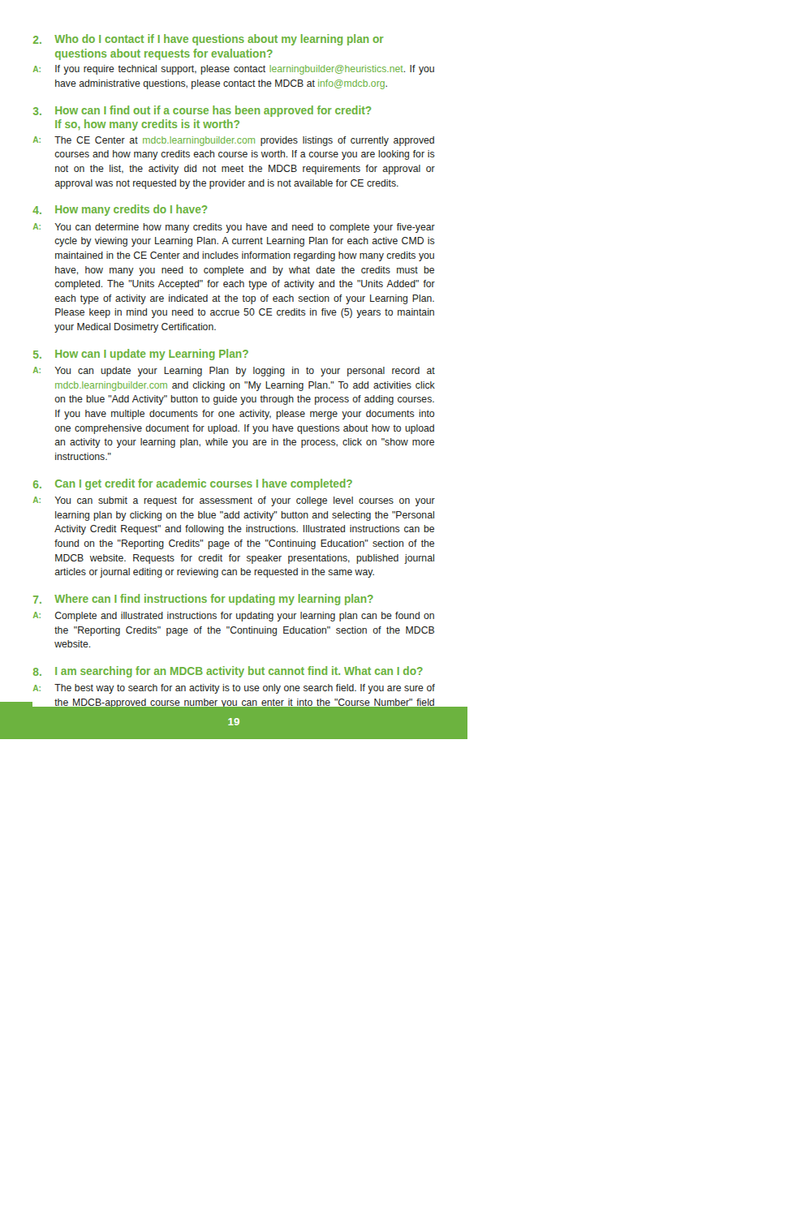2.
Who do I contact if I have questions about my learning plan or questions about requests for evaluation?
A:
If you require technical support, please contact learningbuilder@heuristics.net. If you have administrative questions, please contact the MDCB at info@mdcb.org.
3.
How can I find out if a course has been approved for credit?
If so, how many credits is it worth?
A:
The CE Center at mdcb.learningbuilder.com provides listings of currently approved courses and how many credits each course is worth. If a course you are looking for is not on the list, the activity did not meet the MDCB requirements for approval or approval was not requested by the provider and is not available for CE credits.
4.
How many credits do I have?
A:
You can determine how many credits you have and need to complete your five-year cycle by viewing your Learning Plan. A current Learning Plan for each active CMD is maintained in the CE Center and includes information regarding how many credits you have, how many you need to complete and by what date the credits must be completed. The "Units Accepted" for each type of activity and the "Units Added" for each type of activity are indicated at the top of each section of your Learning Plan. Please keep in mind you need to accrue 50 CE credits in five (5) years to maintain your Medical Dosimetry Certification.
5.
How can I update my Learning Plan?
A:
You can update your Learning Plan by logging in to your personal record at mdcb.learningbuilder.com and clicking on "My Learning Plan." To add activities click on the blue "Add Activity" button to guide you through the process of adding courses. If you have multiple documents for one activity, please merge your documents into one comprehensive document for upload. If you have questions about how to upload an activity to your learning plan, while you are in the process, click on "show more instructions."
6.
Can I get credit for academic courses I have completed?
A:
You can submit a request for assessment of your college level courses on your learning plan by clicking on the blue "add activity" button and selecting the "Personal Activity Credit Request" and following the instructions. Illustrated instructions can be found on the "Reporting Credits" page of the "Continuing Education" section of the MDCB website. Requests for credit for speaker presentations, published journal articles or journal editing or reviewing can be requested in the same way.
7.
Where can I find instructions for updating my learning plan?
A:
Complete and illustrated instructions for updating your learning plan can be found on the "Reporting Credits" page of the "Continuing Education" section of the MDCB website.
8.
I am searching for an MDCB activity but cannot find it. What can I do?
A:
The best way to search for an activity is to use only one search field. If you are sure of the MDCB-approved course number you can enter it into the "Course Number" field and click on the "Search" button. If you are not certain of the course number, to conduct your search use the "Keyword" field and type in a partial activity title.
19